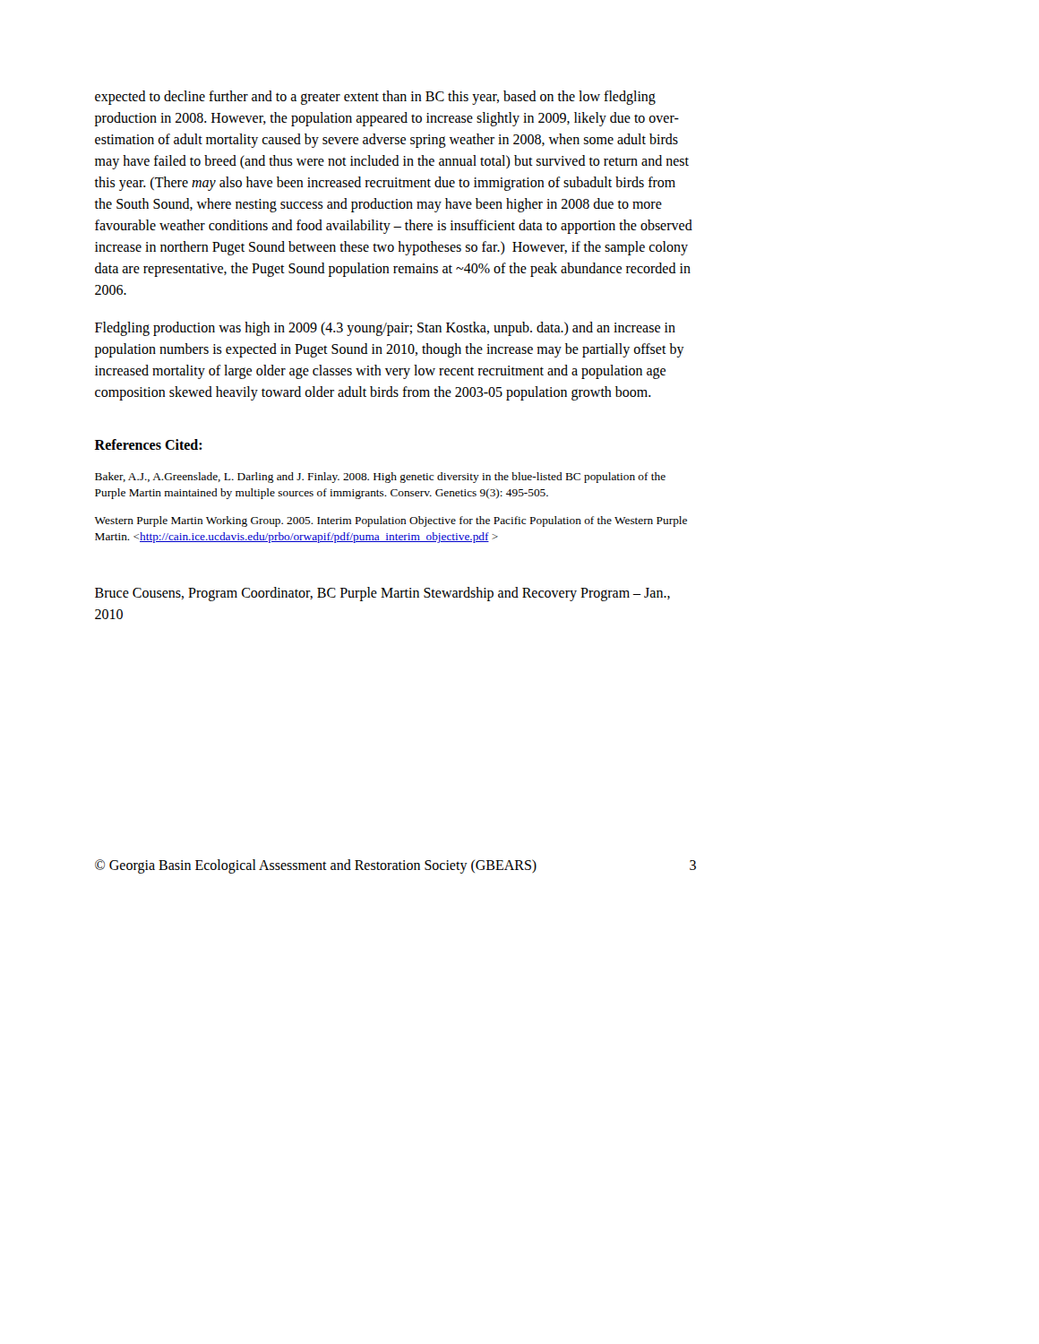expected to decline further and to a greater extent than in BC this year, based on the low fledgling production in 2008. However, the population appeared to increase slightly in 2009, likely due to over-estimation of adult mortality caused by severe adverse spring weather in 2008, when some adult birds may have failed to breed (and thus were not included in the annual total) but survived to return and nest this year. (There may also have been increased recruitment due to immigration of subadult birds from the South Sound, where nesting success and production may have been higher in 2008 due to more favourable weather conditions and food availability – there is insufficient data to apportion the observed increase in northern Puget Sound between these two hypotheses so far.) However, if the sample colony data are representative, the Puget Sound population remains at ~40% of the peak abundance recorded in 2006.
Fledgling production was high in 2009 (4.3 young/pair; Stan Kostka, unpub. data.) and an increase in population numbers is expected in Puget Sound in 2010, though the increase may be partially offset by increased mortality of large older age classes with very low recent recruitment and a population age composition skewed heavily toward older adult birds from the 2003-05 population growth boom.
References Cited:
Baker, A.J., A.Greenslade, L. Darling and J. Finlay. 2008. High genetic diversity in the blue-listed BC population of the Purple Martin maintained by multiple sources of immigrants. Conserv. Genetics 9(3): 495-505.
Western Purple Martin Working Group. 2005. Interim Population Objective for the Pacific Population of the Western Purple Martin. <http://cain.ice.ucdavis.edu/prbo/orwapif/pdf/puma_interim_objective.pdf >
Bruce Cousens, Program Coordinator, BC Purple Martin Stewardship and Recovery Program – Jan., 2010
© Georgia Basin Ecological Assessment and Restoration Society (GBEARS) 3